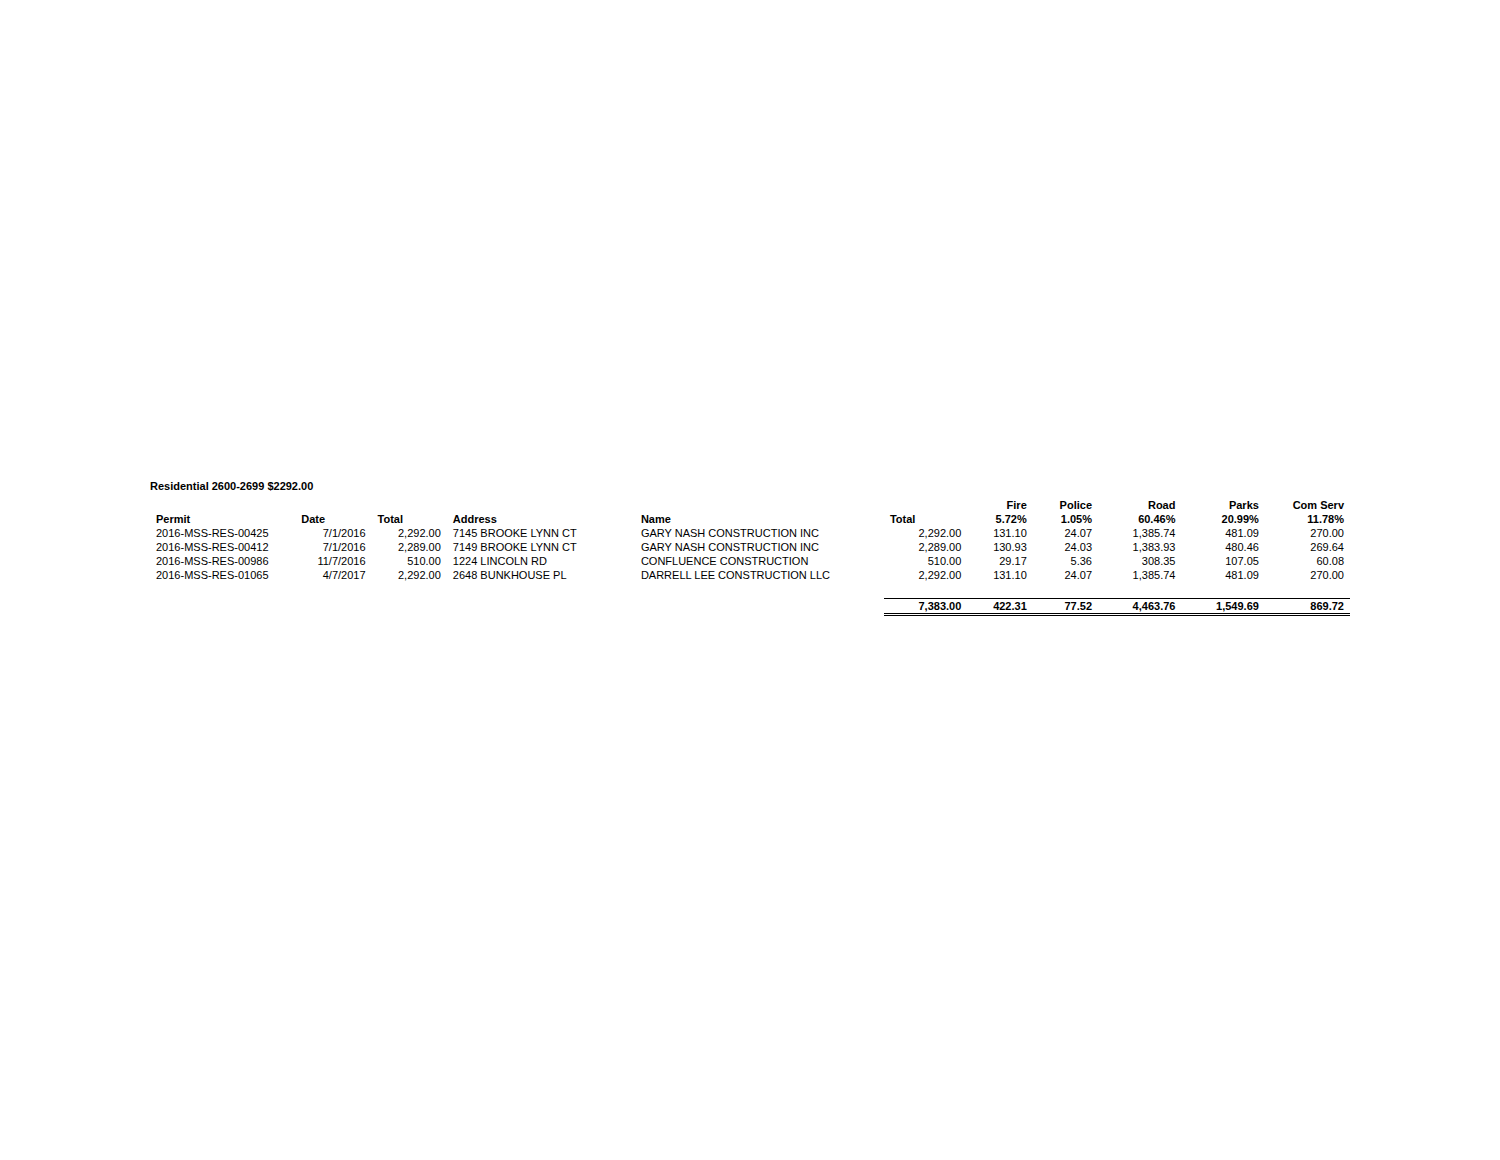Residential 2600-2699 $2292.00
| | | | | | | Fire | Police | Road | Parks | Com Serv |
| --- | --- | --- | --- | --- | --- | --- | --- | --- | --- | --- |
| Permit | Date | Total | Address | Name | Total | 5.72% | 1.05% | 60.46% | 20.99% | 11.78% |
| 2016-MSS-RES-00425 | 7/1/2016 | 2,292.00 | 7145 BROOKE LYNN CT | GARY NASH CONSTRUCTION INC | 2,292.00 | 131.10 | 24.07 | 1,385.74 | 481.09 | 270.00 |
| 2016-MSS-RES-00412 | 7/1/2016 | 2,289.00 | 7149 BROOKE LYNN CT | GARY NASH CONSTRUCTION INC | 2,289.00 | 130.93 | 24.03 | 1,383.93 | 480.46 | 269.64 |
| 2016-MSS-RES-00986 | 11/7/2016 | 510.00 | 1224 LINCOLN RD | CONFLUENCE CONSTRUCTION | 510.00 | 29.17 | 5.36 | 308.35 | 107.05 | 60.08 |
| 2016-MSS-RES-01065 | 4/7/2017 | 2,292.00 | 2648 BUNKHOUSE PL | DARRELL LEE CONSTRUCTION LLC | 2,292.00 | 131.10 | 24.07 | 1,385.74 | 481.09 | 270.00 |
| | | | | | 7,383.00 | 422.31 | 77.52 | 4,463.76 | 1,549.69 | 869.72 |